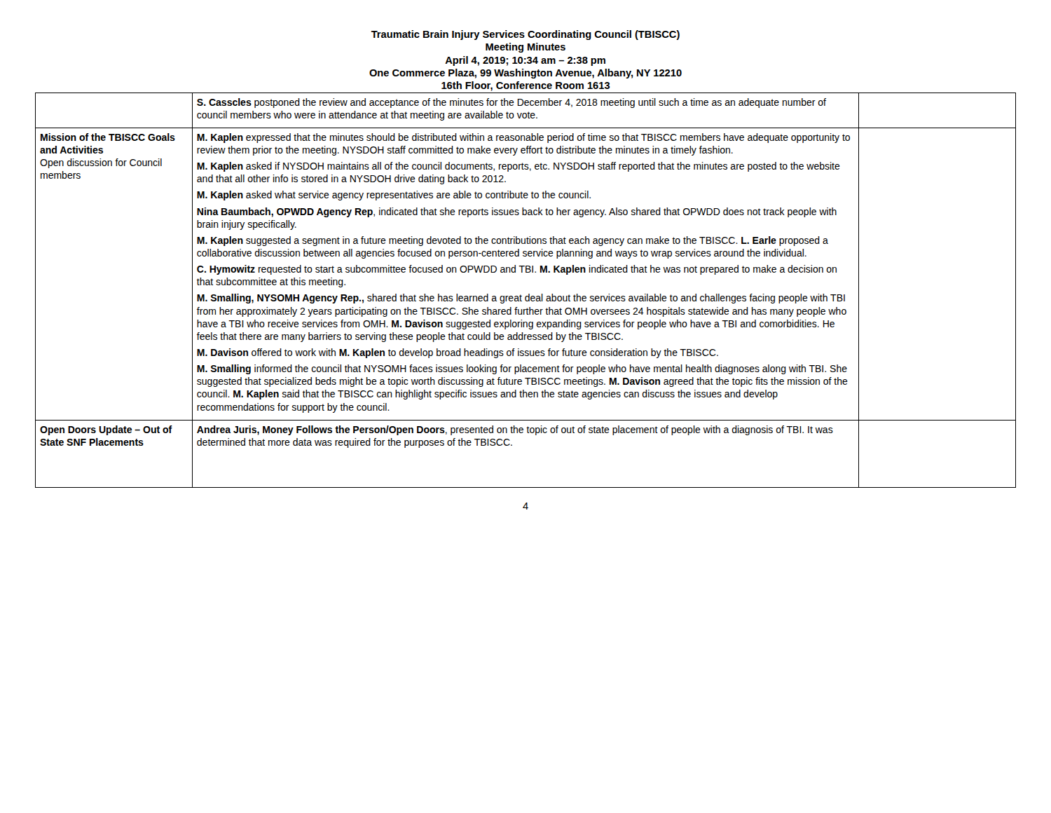Traumatic Brain Injury Services Coordinating Council (TBISCC)
Meeting Minutes
April 4, 2019; 10:34 am – 2:38 pm
One Commerce Plaza, 99 Washington Avenue, Albany, NY 12210
16th Floor, Conference Room 1613
| | S. Casscles postponed the review and acceptance of the minutes for the December 4, 2018 meeting until such a time as an adequate number of council members who were in attendance at that meeting are available to vote. | |
| Mission of the TBISCC Goals and Activities Open discussion for Council members | M. Kaplen expressed that the minutes should be distributed within a reasonable period of time so that TBISCC members have adequate opportunity to review them prior to the meeting. NYSDOH staff committed to make every effort to distribute the minutes in a timely fashion. M. Kaplen asked if NYSDOH maintains all of the council documents, reports, etc. NYSDOH staff reported that the minutes are posted to the website and that all other info is stored in a NYSDOH drive dating back to 2012. M. Kaplen asked what service agency representatives are able to contribute to the council. Nina Baumbach, OPWDD Agency Rep , indicated that she reports issues back to her agency. Also shared that OPWDD does not track people with brain injury specifically. M. Kaplen suggested a segment in a future meeting devoted to the contributions that each agency can make to the TBISCC. L. Earle proposed a collaborative discussion between all agencies focused on person-centered service planning and ways to wrap services around the individual. C. Hymowitz requested to start a subcommittee focused on OPWDD and TBI. M. Kaplen indicated that he was not prepared to make a decision on that subcommittee at this meeting. M. Smalling, NYSOMH Agency Rep., shared that she has learned a great deal about the services available to and challenges facing people with TBI from her approximately 2 years participating on the TBISCC. She shared further that OMH oversees 24 hospitals statewide and has many people who have a TBI who receive services from OMH. M. Davison suggested exploring expanding services for people who have a TBI and comorbidities. He feels that there are many barriers to serving these people that could be addressed by the TBISCC. M. Davison offered to work with M. Kaplen to develop broad headings of issues for future consideration by the TBISCC. M. Smalling informed the council that NYSOMH faces issues looking for placement for people who have mental health diagnoses along with TBI. She suggested that specialized beds might be a topic worth discussing at future TBISCC meetings. M. Davison agreed that the topic fits the mission of the council. M. Kaplen said that the TBISCC can highlight specific issues and then the state agencies can discuss the issues and develop recommendations for support by the council. | |
| Open Doors Update – Out of State SNF Placements | Andrea Juris, Money Follows the Person/Open Doors , presented on the topic of out of state placement of people with a diagnosis of TBI. It was determined that more data was required for the purposes of the TBISCC. | |
4